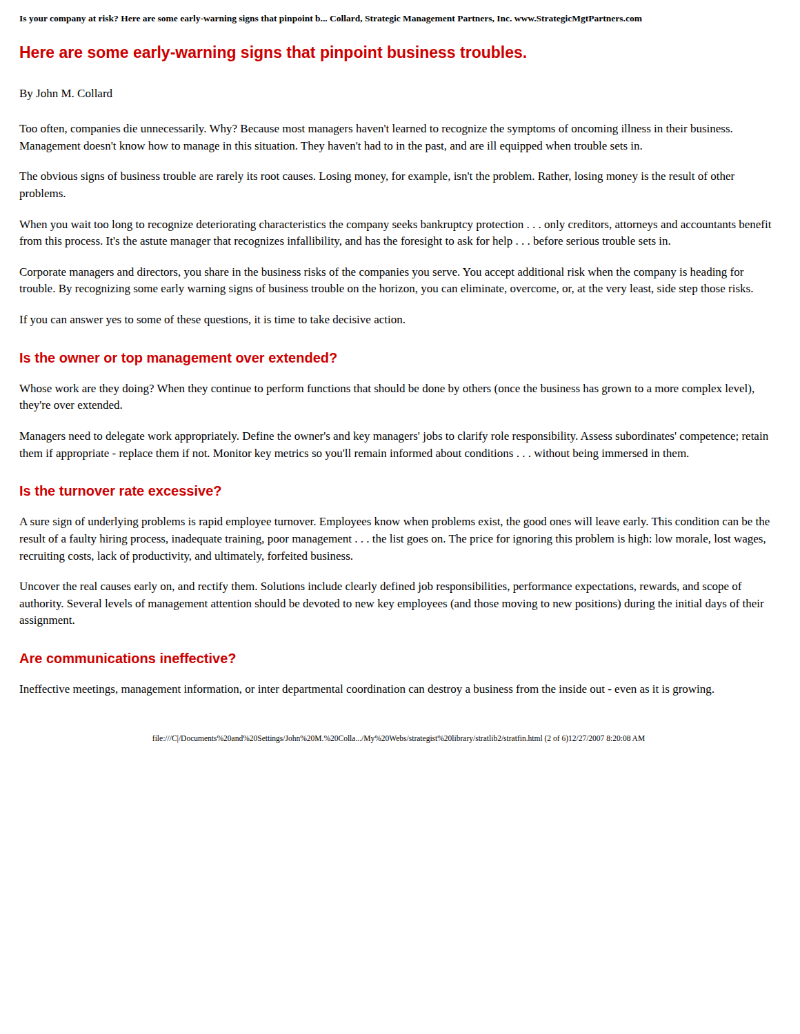Is your company at risk? Here are some early-warning signs that pinpoint b... Collard, Strategic Management Partners, Inc. www.StrategicMgtPartners.com
Here are some early-warning signs that pinpoint business troubles.
By John M. Collard
Too often, companies die unnecessarily. Why? Because most managers haven't learned to recognize the symptoms of oncoming illness in their business. Management doesn't know how to manage in this situation. They haven't had to in the past, and are ill equipped when trouble sets in.
The obvious signs of business trouble are rarely its root causes. Losing money, for example, isn't the problem. Rather, losing money is the result of other problems.
When you wait too long to recognize deteriorating characteristics the company seeks bankruptcy protection . . . only creditors, attorneys and accountants benefit from this process. It's the astute manager that recognizes infallibility, and has the foresight to ask for help . . . before serious trouble sets in.
Corporate managers and directors, you share in the business risks of the companies you serve. You accept additional risk when the company is heading for trouble. By recognizing some early warning signs of business trouble on the horizon, you can eliminate, overcome, or, at the very least, side step those risks.
If you can answer yes to some of these questions, it is time to take decisive action.
Is the owner or top management over extended?
Whose work are they doing? When they continue to perform functions that should be done by others (once the business has grown to a more complex level), they're over extended.
Managers need to delegate work appropriately. Define the owner's and key managers' jobs to clarify role responsibility. Assess subordinates' competence; retain them if appropriate - replace them if not. Monitor key metrics so you'll remain informed about conditions . . . without being immersed in them.
Is the turnover rate excessive?
A sure sign of underlying problems is rapid employee turnover. Employees know when problems exist, the good ones will leave early. This condition can be the result of a faulty hiring process, inadequate training, poor management . . . the list goes on. The price for ignoring this problem is high: low morale, lost wages, recruiting costs, lack of productivity, and ultimately, forfeited business.
Uncover the real causes early on, and rectify them. Solutions include clearly defined job responsibilities, performance expectations, rewards, and scope of authority. Several levels of management attention should be devoted to new key employees (and those moving to new positions) during the initial days of their assignment.
Are communications ineffective?
Ineffective meetings, management information, or inter departmental coordination can destroy a business from the inside out - even as it is growing.
file:///C|/Documents%20and%20Settings/John%20M.%20Colla.../My%20Webs/strategist%20library/stratlib2/stratfin.html (2 of 6)12/27/2007 8:20:08 AM